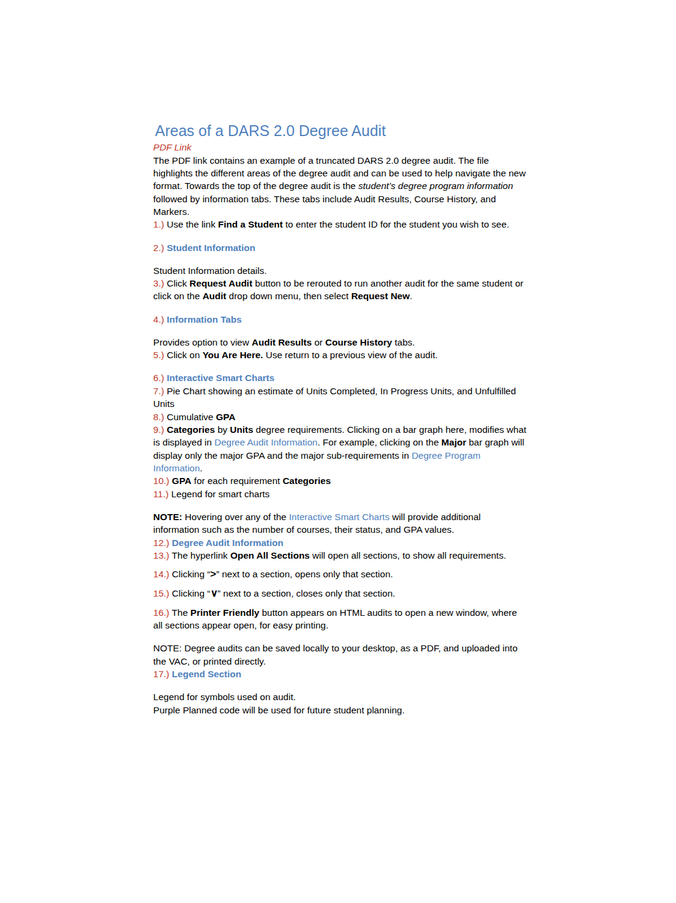Areas of a DARS 2.0 Degree Audit
PDF Link
The PDF link contains an example of a truncated DARS 2.0 degree audit. The file highlights the different areas of the degree audit and can be used to help navigate the new format. Towards the top of the degree audit is the student’s degree program information followed by information tabs. These tabs include Audit Results, Course History, and Markers.
1.) Use the link Find a Student to enter the student ID for the student you wish to see.
2.) Student Information
Student Information details.
3.) Click Request Audit button to be rerouted to run another audit for the same student or click on the Audit drop down menu, then select Request New.
4.) Information Tabs
Provides option to view Audit Results or Course History tabs.
5.) Click on You Are Here. Use return to a previous view of the audit.
6.) Interactive Smart Charts
7.) Pie Chart showing an estimate of Units Completed, In Progress Units, and Unfulfilled Units
8.) Cumulative GPA
9.) Categories by Units degree requirements. Clicking on a bar graph here, modifies what is displayed in Degree Audit Information. For example, clicking on the Major bar graph will display only the major GPA and the major sub-requirements in Degree Program Information.
10.) GPA for each requirement Categories
11.) Legend for smart charts
NOTE: Hovering over any of the Interactive Smart Charts will provide additional information such as the number of courses, their status, and GPA values.
12.) Degree Audit Information
13.) The hyperlink Open All Sections will open all sections, to show all requirements.
14.) Clicking “>” next to a section, opens only that section.
15.) Clicking “∨” next to a section, closes only that section.
16.) The Printer Friendly button appears on HTML audits to open a new window, where all sections appear open, for easy printing.
NOTE: Degree audits can be saved locally to your desktop, as a PDF, and uploaded into the VAC, or printed directly.
17.) Legend Section
Legend for symbols used on audit.
Purple Planned code will be used for future student planning.